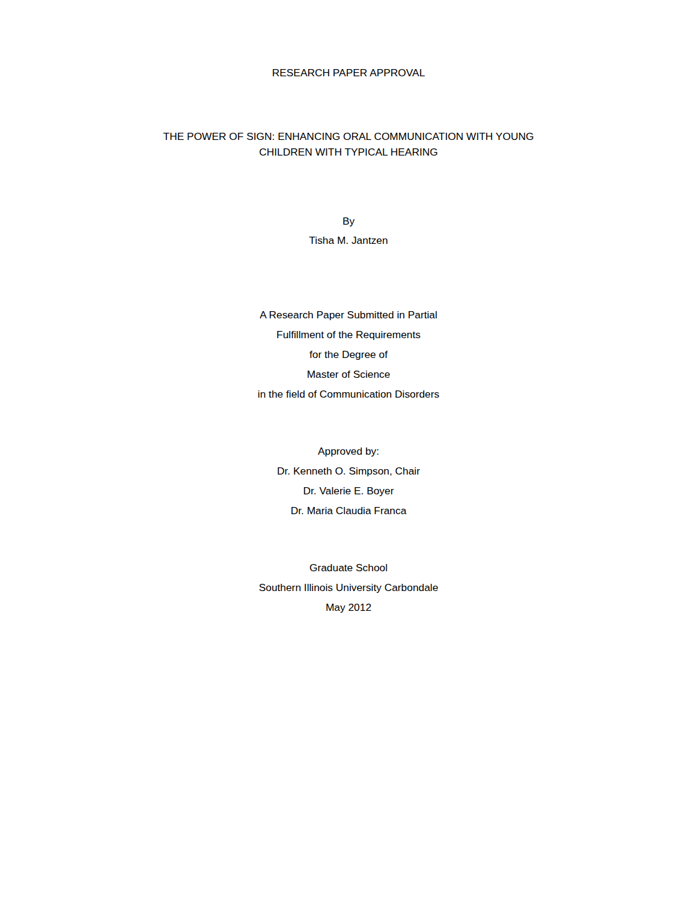RESEARCH PAPER APPROVAL
THE POWER OF SIGN: ENHANCING ORAL COMMUNICATION WITH YOUNG CHILDREN WITH TYPICAL HEARING
By
Tisha M. Jantzen
A Research Paper Submitted in Partial
Fulfillment of the Requirements
for the Degree of
Master of Science
in the field of Communication Disorders
Approved by:
Dr. Kenneth O. Simpson, Chair
Dr. Valerie E. Boyer
Dr. Maria Claudia Franca
Graduate School
Southern Illinois University Carbondale
May 2012